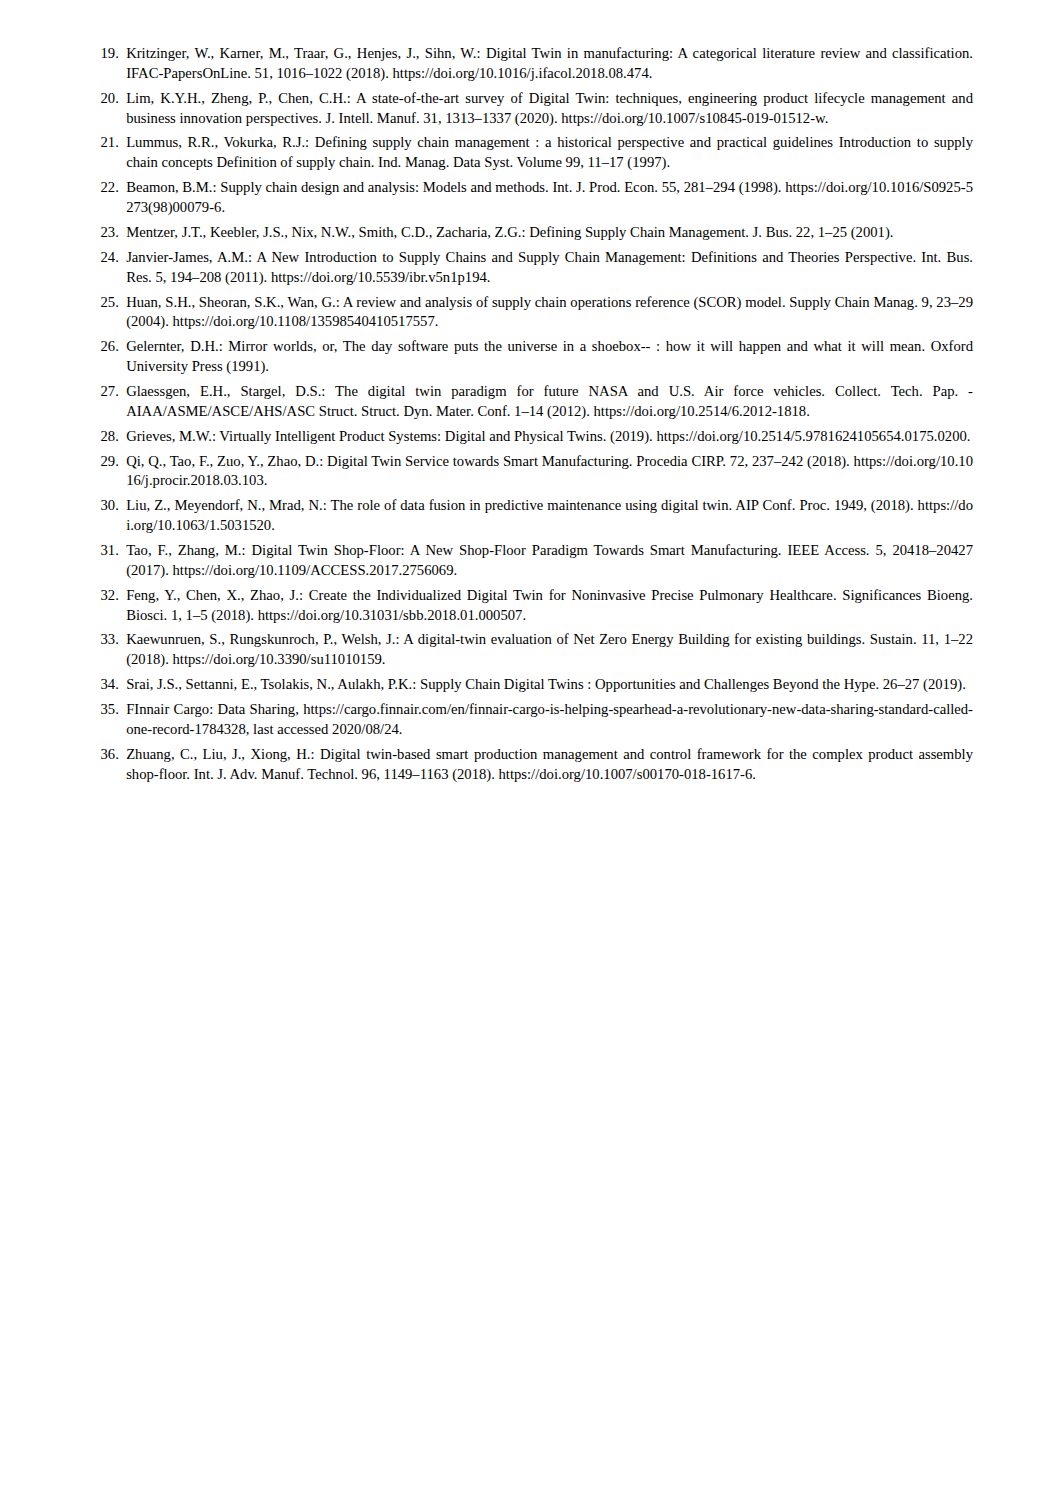Kritzinger, W., Karner, M., Traar, G., Henjes, J., Sihn, W.: Digital Twin in manufacturing: A categorical literature review and classification. IFAC-PapersOnLine. 51, 1016–1022 (2018). https://doi.org/10.1016/j.ifacol.2018.08.474.
Lim, K.Y.H., Zheng, P., Chen, C.H.: A state-of-the-art survey of Digital Twin: techniques, engineering product lifecycle management and business innovation perspectives. J. Intell. Manuf. 31, 1313–1337 (2020). https://doi.org/10.1007/s10845-019-01512-w.
Lummus, R.R., Vokurka, R.J.: Defining supply chain management : a historical perspective and practical guidelines Introduction to supply chain concepts Definition of supply chain. Ind. Manag. Data Syst. Volume 99, 11–17 (1997).
Beamon, B.M.: Supply chain design and analysis: Models and methods. Int. J. Prod. Econ. 55, 281–294 (1998). https://doi.org/10.1016/S0925-5273(98)00079-6.
Mentzer, J.T., Keebler, J.S., Nix, N.W., Smith, C.D., Zacharia, Z.G.: Defining Supply Chain Management. J. Bus. 22, 1–25 (2001).
Janvier-James, A.M.: A New Introduction to Supply Chains and Supply Chain Management: Definitions and Theories Perspective. Int. Bus. Res. 5, 194–208 (2011). https://doi.org/10.5539/ibr.v5n1p194.
Huan, S.H., Sheoran, S.K., Wan, G.: A review and analysis of supply chain operations reference (SCOR) model. Supply Chain Manag. 9, 23–29 (2004). https://doi.org/10.1108/13598540410517557.
Gelernter, D.H.: Mirror worlds, or, The day software puts the universe in a shoebox-- : how it will happen and what it will mean. Oxford University Press (1991).
Glaessgen, E.H., Stargel, D.S.: The digital twin paradigm for future NASA and U.S. Air force vehicles. Collect. Tech. Pap. - AIAA/ASME/ASCE/AHS/ASC Struct. Struct. Dyn. Mater. Conf. 1–14 (2012). https://doi.org/10.2514/6.2012-1818.
Grieves, M.W.: Virtually Intelligent Product Systems: Digital and Physical Twins. (2019). https://doi.org/10.2514/5.9781624105654.0175.0200.
Qi, Q., Tao, F., Zuo, Y., Zhao, D.: Digital Twin Service towards Smart Manufacturing. Procedia CIRP. 72, 237–242 (2018). https://doi.org/10.1016/j.procir.2018.03.103.
Liu, Z., Meyendorf, N., Mrad, N.: The role of data fusion in predictive maintenance using digital twin. AIP Conf. Proc. 1949, (2018). https://doi.org/10.1063/1.5031520.
Tao, F., Zhang, M.: Digital Twin Shop-Floor: A New Shop-Floor Paradigm Towards Smart Manufacturing. IEEE Access. 5, 20418–20427 (2017). https://doi.org/10.1109/ACCESS.2017.2756069.
Feng, Y., Chen, X., Zhao, J.: Create the Individualized Digital Twin for Noninvasive Precise Pulmonary Healthcare. Significances Bioeng. Biosci. 1, 1–5 (2018). https://doi.org/10.31031/sbb.2018.01.000507.
Kaewunruen, S., Rungskunroch, P., Welsh, J.: A digital-twin evaluation of Net Zero Energy Building for existing buildings. Sustain. 11, 1–22 (2018). https://doi.org/10.3390/su11010159.
Srai, J.S., Settanni, E., Tsolakis, N., Aulakh, P.K.: Supply Chain Digital Twins : Opportunities and Challenges Beyond the Hype. 26–27 (2019).
FInnair Cargo: Data Sharing, https://cargo.finnair.com/en/finnair-cargo-is-helping-spearhead-a-revolutionary-new-data-sharing-standard-called-one-record-1784328, last accessed 2020/08/24.
Zhuang, C., Liu, J., Xiong, H.: Digital twin-based smart production management and control framework for the complex product assembly shop-floor. Int. J. Adv. Manuf. Technol. 96, 1149–1163 (2018). https://doi.org/10.1007/s00170-018-1617-6.